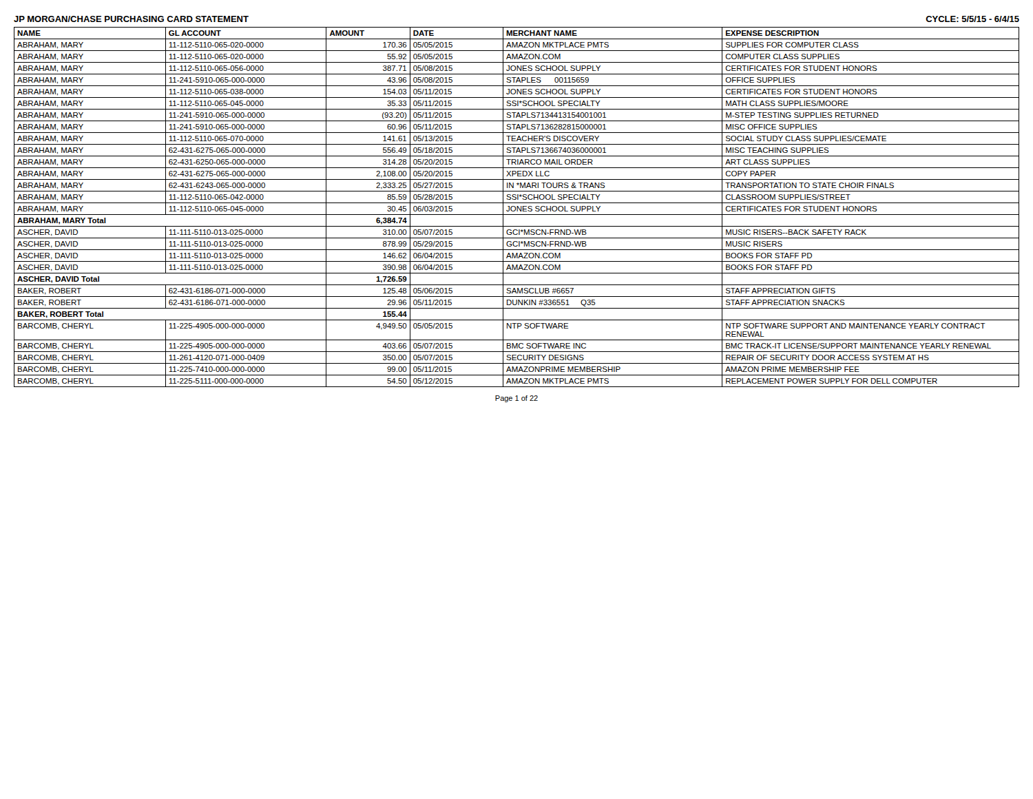JP MORGAN/CHASE PURCHASING CARD STATEMENT CYCLE: 5/5/15 - 6/4/15
| NAME | GL ACCOUNT | AMOUNT | DATE | MERCHANT NAME | EXPENSE DESCRIPTION |
| --- | --- | --- | --- | --- | --- |
| ABRAHAM, MARY | 11-112-5110-065-020-0000 | 170.36 | 05/05/2015 | AMAZON MKTPLACE PMTS | SUPPLIES FOR COMPUTER CLASS |
| ABRAHAM, MARY | 11-112-5110-065-020-0000 | 55.92 | 05/05/2015 | AMAZON.COM | COMPUTER CLASS SUPPLIES |
| ABRAHAM, MARY | 11-112-5110-065-056-0000 | 387.71 | 05/08/2015 | JONES SCHOOL SUPPLY | CERTIFICATES FOR STUDENT HONORS |
| ABRAHAM, MARY | 11-241-5910-065-000-0000 | 43.96 | 05/08/2015 | STAPLES 00115659 | OFFICE SUPPLIES |
| ABRAHAM, MARY | 11-112-5110-065-038-0000 | 154.03 | 05/11/2015 | JONES SCHOOL SUPPLY | CERTIFICATES FOR STUDENT HONORS |
| ABRAHAM, MARY | 11-112-5110-065-045-0000 | 35.33 | 05/11/2015 | SSI*SCHOOL SPECIALTY | MATH CLASS SUPPLIES/MOORE |
| ABRAHAM, MARY | 11-241-5910-065-000-0000 | (93.20) | 05/11/2015 | STAPLS7134413154001001 | M-STEP TESTING SUPPLIES RETURNED |
| ABRAHAM, MARY | 11-241-5910-065-000-0000 | 60.96 | 05/11/2015 | STAPLS7136282815000001 | MISC OFFICE SUPPLIES |
| ABRAHAM, MARY | 11-112-5110-065-070-0000 | 141.61 | 05/13/2015 | TEACHER'S DISCOVERY | SOCIAL STUDY CLASS SUPPLIES/CEMATE |
| ABRAHAM, MARY | 62-431-6275-065-000-0000 | 556.49 | 05/18/2015 | STAPLS7136674036000001 | MISC TEACHING SUPPLIES |
| ABRAHAM, MARY | 62-431-6250-065-000-0000 | 314.28 | 05/20/2015 | TRIARCO MAIL ORDER | ART CLASS SUPPLIES |
| ABRAHAM, MARY | 62-431-6275-065-000-0000 | 2,108.00 | 05/20/2015 | XPEDX LLC | COPY PAPER |
| ABRAHAM, MARY | 62-431-6243-065-000-0000 | 2,333.25 | 05/27/2015 | IN *MARI TOURS & TRANS | TRANSPORTATION TO STATE CHOIR FINALS |
| ABRAHAM, MARY | 11-112-5110-065-042-0000 | 85.59 | 05/28/2015 | SSI*SCHOOL SPECIALTY | CLASSROOM SUPPLIES/STREET |
| ABRAHAM, MARY | 11-112-5110-065-045-0000 | 30.45 | 06/03/2015 | JONES SCHOOL SUPPLY | CERTIFICATES FOR STUDENT HONORS |
| ABRAHAM, MARY Total | 6,384.74 | | | |
| ASCHER, DAVID | 11-111-5110-013-025-0000 | 310.00 | 05/07/2015 | GCI*MSCN-FRND-WB | MUSIC RISERS--BACK SAFETY RACK |
| ASCHER, DAVID | 11-111-5110-013-025-0000 | 878.99 | 05/29/2015 | GCI*MSCN-FRND-WB | MUSIC RISERS |
| ASCHER, DAVID | 11-111-5110-013-025-0000 | 146.62 | 06/04/2015 | AMAZON.COM | BOOKS FOR STAFF PD |
| ASCHER, DAVID | 11-111-5110-013-025-0000 | 390.98 | 06/04/2015 | AMAZON.COM | BOOKS FOR STAFF PD |
| ASCHER, DAVID Total | 1,726.59 | | | |
| BAKER, ROBERT | 62-431-6186-071-000-0000 | 125.48 | 05/06/2015 | SAMSCLUB #6657 | STAFF APPRECIATION GIFTS |
| BAKER, ROBERT | 62-431-6186-071-000-0000 | 29.96 | 05/11/2015 | DUNKIN #336551 Q35 | STAFF APPRECIATION SNACKS |
| BAKER, ROBERT Total | 155.44 | | | |
| BARCOMB, CHERYL | 11-225-4905-000-000-0000 | 4,949.50 | 05/05/2015 | NTP SOFTWARE | NTP SOFTWARE SUPPORT AND MAINTENANCE YEARLY CONTRACT RENEWAL |
| BARCOMB, CHERYL | 11-225-4905-000-000-0000 | 403.66 | 05/07/2015 | BMC SOFTWARE INC | BMC TRACK-IT LICENSE/SUPPORT MAINTENANCE YEARLY RENEWAL |
| BARCOMB, CHERYL | 11-261-4120-071-000-0409 | 350.00 | 05/07/2015 | SECURITY DESIGNS | REPAIR OF SECURITY DOOR ACCESS SYSTEM AT HS |
| BARCOMB, CHERYL | 11-225-7410-000-000-0000 | 99.00 | 05/11/2015 | AMAZONPRIME MEMBERSHIP | AMAZON PRIME MEMBERSHIP FEE |
| BARCOMB, CHERYL | 11-225-5111-000-000-0000 | 54.50 | 05/12/2015 | AMAZON MKTPLACE PMTS | REPLACEMENT POWER SUPPLY FOR DELL COMPUTER |
Page 1 of 22